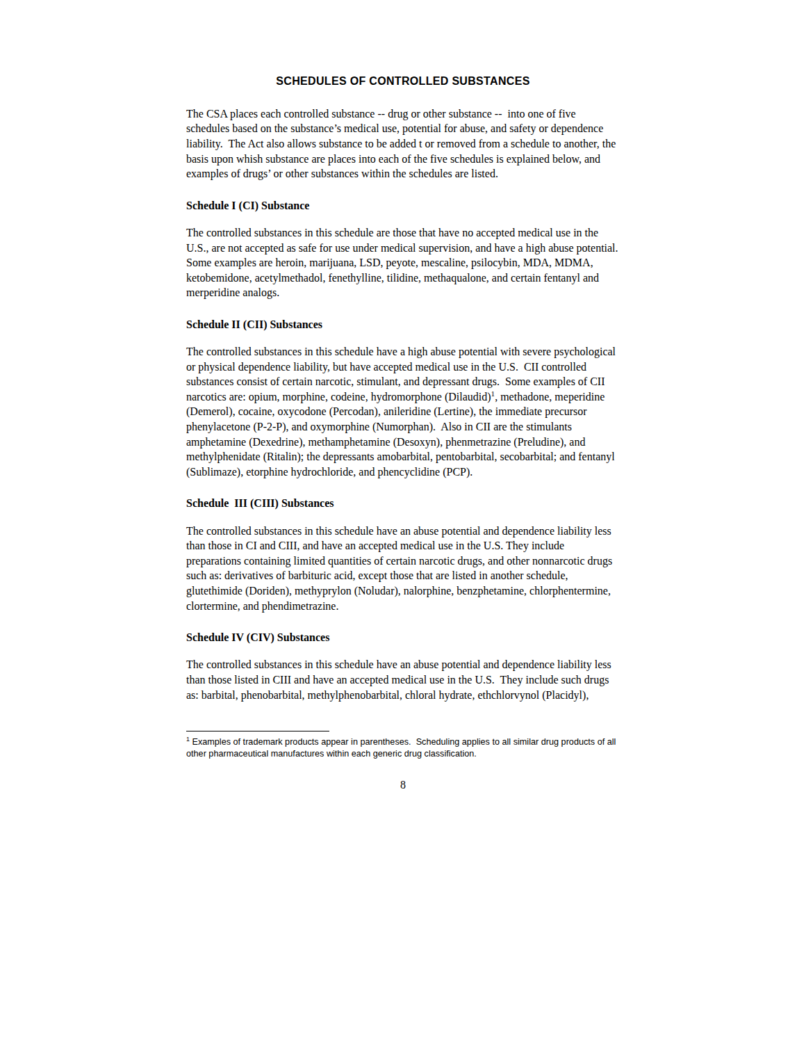SCHEDULES OF CONTROLLED SUBSTANCES
The CSA places each controlled substance -- drug or other substance -- into one of five schedules based on the substance’s medical use, potential for abuse, and safety or dependence liability. The Act also allows substance to be added t or removed from a schedule to another, the basis upon whish substance are places into each of the five schedules is explained below, and examples of drugs’ or other substances within the schedules are listed.
Schedule I (CI) Substance
The controlled substances in this schedule are those that have no accepted medical use in the U.S., are not accepted as safe for use under medical supervision, and have a high abuse potential. Some examples are heroin, marijuana, LSD, peyote, mescaline, psilocybin, MDA, MDMA, ketobemidone, acetylmethadol, fenethylline, tilidine, methaqualone, and certain fentanyl and merperidine analogs.
Schedule II (CII) Substances
The controlled substances in this schedule have a high abuse potential with severe psychological or physical dependence liability, but have accepted medical use in the U.S. CII controlled substances consist of certain narcotic, stimulant, and depressant drugs. Some examples of CII narcotics are: opium, morphine, codeine, hydromorphone (Dilaudid)1, methadone, meperidine (Demerol), cocaine, oxycodone (Percodan), anileridine (Lertine), the immediate precursor phenylacetone (P-2-P), and oxymorphine (Numorphan). Also in CII are the stimulants amphetamine (Dexedrine), methamphetamine (Desoxyn), phenmetrazine (Preludine), and methylphenidate (Ritalin); the depressants amobarbital, pentobarbital, secobarbital; and fentanyl (Sublimaze), etorphine hydrochloride, and phencyclidine (PCP).
Schedule III (CIII) Substances
The controlled substances in this schedule have an abuse potential and dependence liability less than those in CI and CIII, and have an accepted medical use in the U.S. They include preparations containing limited quantities of certain narcotic drugs, and other nonnarcotic drugs such as: derivatives of barbituric acid, except those that are listed in another schedule, glutethimide (Doriden), methyprylon (Noludar), nalorphine, benzphetamine, chlorphentermine, clortermine, and phendimetrazine.
Schedule IV (CIV) Substances
The controlled substances in this schedule have an abuse potential and dependence liability less than those listed in CIII and have an accepted medical use in the U.S. They include such drugs as: barbital, phenobarbital, methylphenobarbital, chloral hydrate, ethchlorvynol (Placidyl),
1 Examples of trademark products appear in parentheses. Scheduling applies to all similar drug products of all other pharmaceutical manufactures within each generic drug classification.
8